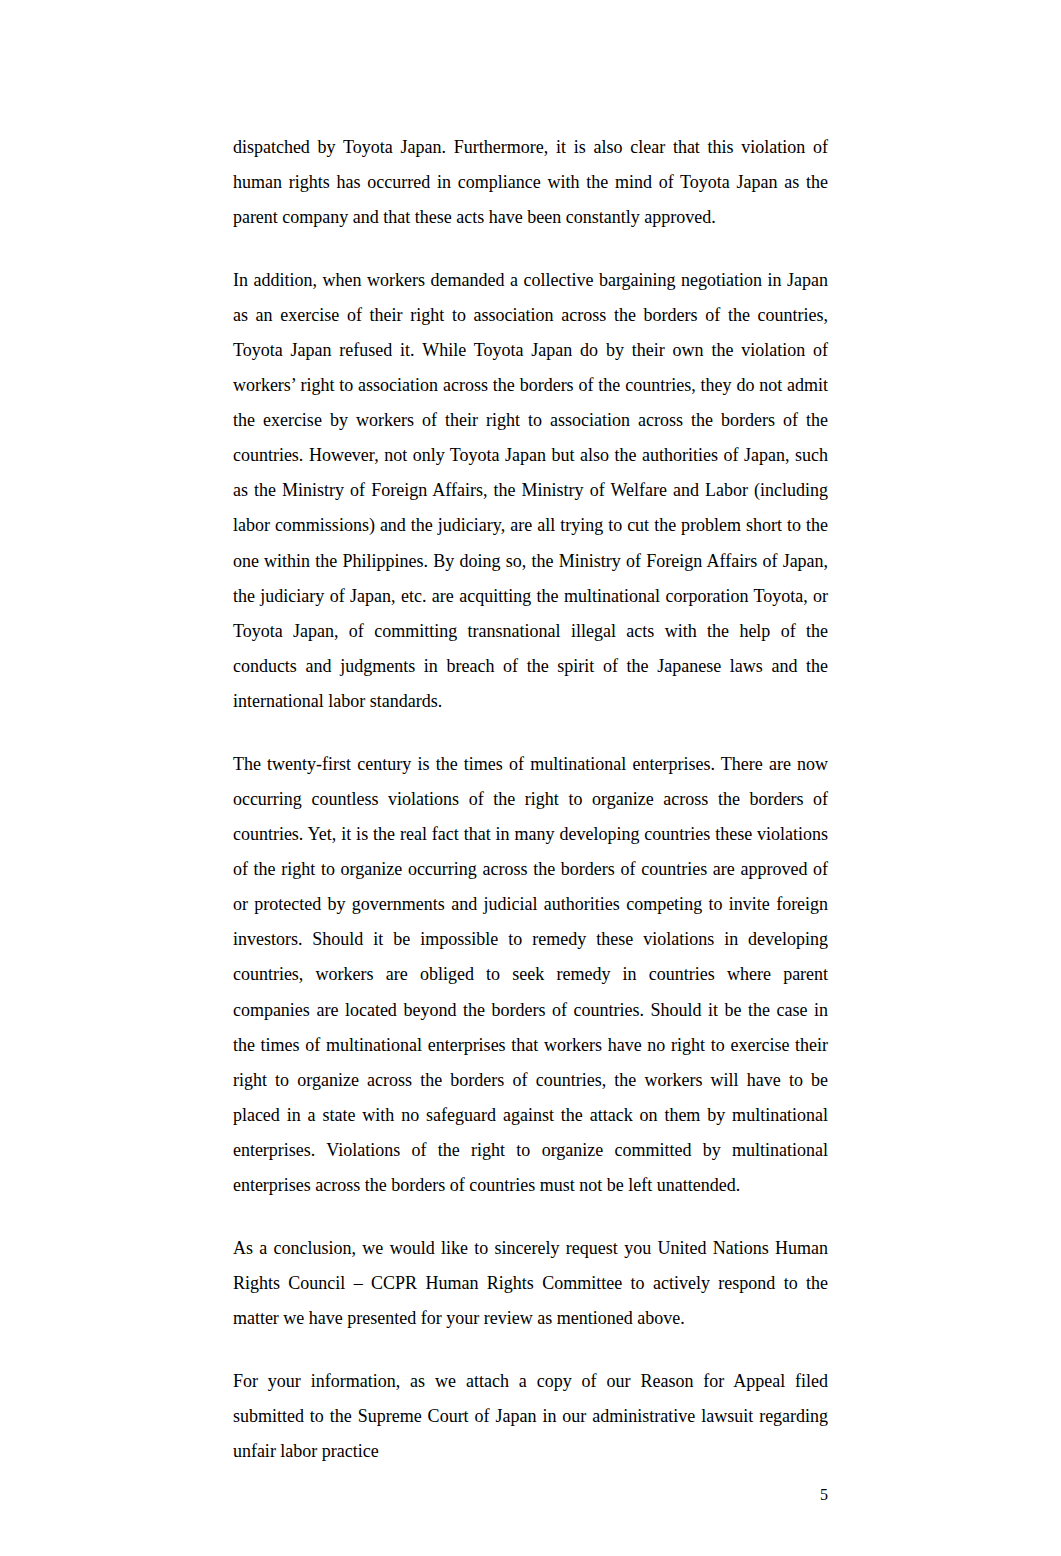dispatched by Toyota Japan. Furthermore, it is also clear that this violation of human rights has occurred in compliance with the mind of Toyota Japan as the parent company and that these acts have been constantly approved.
In addition, when workers demanded a collective bargaining negotiation in Japan as an exercise of their right to association across the borders of the countries, Toyota Japan refused it. While Toyota Japan do by their own the violation of workers’ right to association across the borders of the countries, they do not admit the exercise by workers of their right to association across the borders of the countries. However, not only Toyota Japan but also the authorities of Japan, such as the Ministry of Foreign Affairs, the Ministry of Welfare and Labor (including labor commissions) and the judiciary, are all trying to cut the problem short to the one within the Philippines. By doing so, the Ministry of Foreign Affairs of Japan, the judiciary of Japan, etc. are acquitting the multinational corporation Toyota, or Toyota Japan, of committing transnational illegal acts with the help of the conducts and judgments in breach of the spirit of the Japanese laws and the international labor standards.
The twenty-first century is the times of multinational enterprises. There are now occurring countless violations of the right to organize across the borders of countries. Yet, it is the real fact that in many developing countries these violations of the right to organize occurring across the borders of countries are approved of or protected by governments and judicial authorities competing to invite foreign investors. Should it be impossible to remedy these violations in developing countries, workers are obliged to seek remedy in countries where parent companies are located beyond the borders of countries. Should it be the case in the times of multinational enterprises that workers have no right to exercise their right to organize across the borders of countries, the workers will have to be placed in a state with no safeguard against the attack on them by multinational enterprises. Violations of the right to organize committed by multinational enterprises across the borders of countries must not be left unattended.
As a conclusion, we would like to sincerely request you United Nations Human Rights Council – CCPR Human Rights Committee to actively respond to the matter we have presented for your review as mentioned above.
For your information, as we attach a copy of our Reason for Appeal filed submitted to the Supreme Court of Japan in our administrative lawsuit regarding unfair labor practice
5